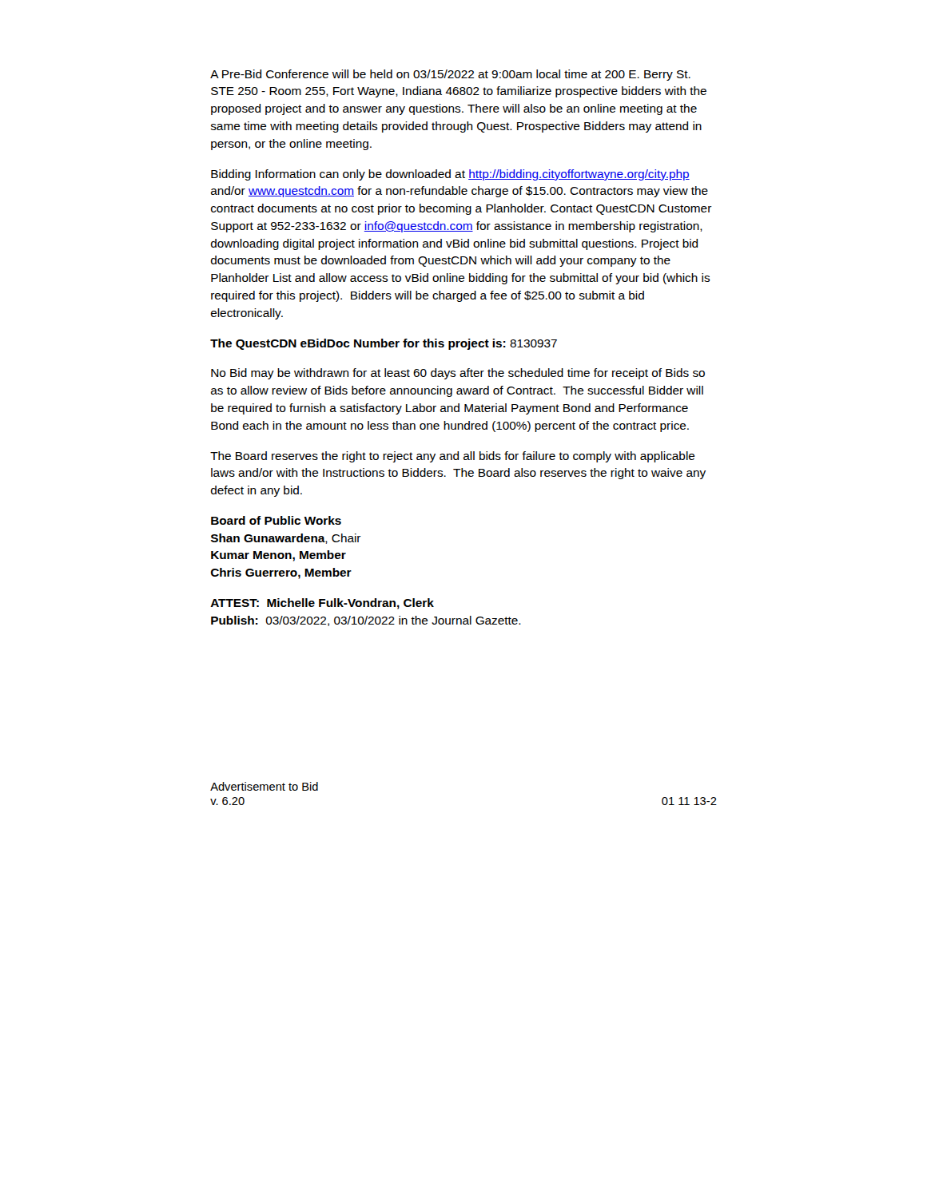A Pre-Bid Conference will be held on 03/15/2022 at 9:00am local time at 200 E. Berry St. STE 250 - Room 255, Fort Wayne, Indiana 46802 to familiarize prospective bidders with the proposed project and to answer any questions. There will also be an online meeting at the same time with meeting details provided through Quest. Prospective Bidders may attend in person, or the online meeting.
Bidding Information can only be downloaded at http://bidding.cityoffortwayne.org/city.php and/or www.questcdn.com for a non-refundable charge of $15.00. Contractors may view the contract documents at no cost prior to becoming a Planholder. Contact QuestCDN Customer Support at 952-233-1632 or info@questcdn.com for assistance in membership registration, downloading digital project information and vBid online bid submittal questions. Project bid documents must be downloaded from QuestCDN which will add your company to the Planholder List and allow access to vBid online bidding for the submittal of your bid (which is required for this project). Bidders will be charged a fee of $25.00 to submit a bid electronically.
The QuestCDN eBidDoc Number for this project is: 8130937
No Bid may be withdrawn for at least 60 days after the scheduled time for receipt of Bids so as to allow review of Bids before announcing award of Contract. The successful Bidder will be required to furnish a satisfactory Labor and Material Payment Bond and Performance Bond each in the amount no less than one hundred (100%) percent of the contract price.
The Board reserves the right to reject any and all bids for failure to comply with applicable laws and/or with the Instructions to Bidders. The Board also reserves the right to waive any defect in any bid.
Board of Public Works
Shan Gunawardena, Chair
Kumar Menon, Member
Chris Guerrero, Member
ATTEST: Michelle Fulk-Vondran, Clerk
Publish: 03/03/2022, 03/10/2022 in the Journal Gazette.
Advertisement to Bid
v. 6.20
01 11 13-2